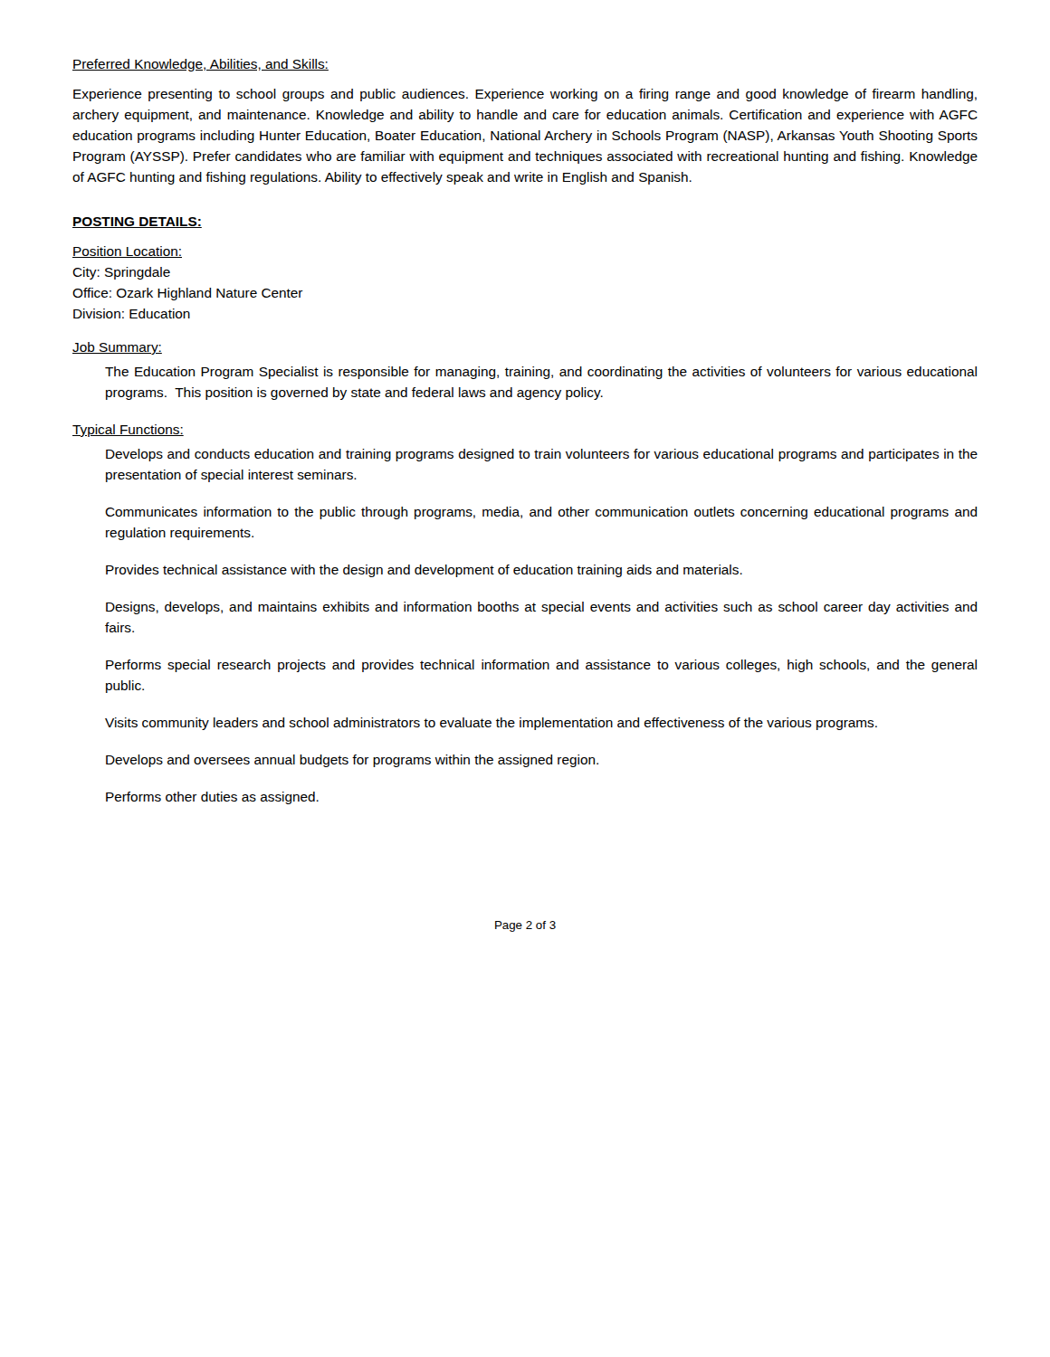Preferred Knowledge, Abilities, and Skills:
Experience presenting to school groups and public audiences. Experience working on a firing range and good knowledge of firearm handling, archery equipment, and maintenance. Knowledge and ability to handle and care for education animals. Certification and experience with AGFC education programs including Hunter Education, Boater Education, National Archery in Schools Program (NASP), Arkansas Youth Shooting Sports Program (AYSSP). Prefer candidates who are familiar with equipment and techniques associated with recreational hunting and fishing. Knowledge of AGFC hunting and fishing regulations. Ability to effectively speak and write in English and Spanish.
POSTING DETAILS:
Position Location:
City: Springdale
Office: Ozark Highland Nature Center
Division: Education
Job Summary:
The Education Program Specialist is responsible for managing, training, and coordinating the activities of volunteers for various educational programs. This position is governed by state and federal laws and agency policy.
Typical Functions:
Develops and conducts education and training programs designed to train volunteers for various educational programs and participates in the presentation of special interest seminars.
Communicates information to the public through programs, media, and other communication outlets concerning educational programs and regulation requirements.
Provides technical assistance with the design and development of education training aids and materials.
Designs, develops, and maintains exhibits and information booths at special events and activities such as school career day activities and fairs.
Performs special research projects and provides technical information and assistance to various colleges, high schools, and the general public.
Visits community leaders and school administrators to evaluate the implementation and effectiveness of the various programs.
Develops and oversees annual budgets for programs within the assigned region.
Performs other duties as assigned.
Page 2 of 3